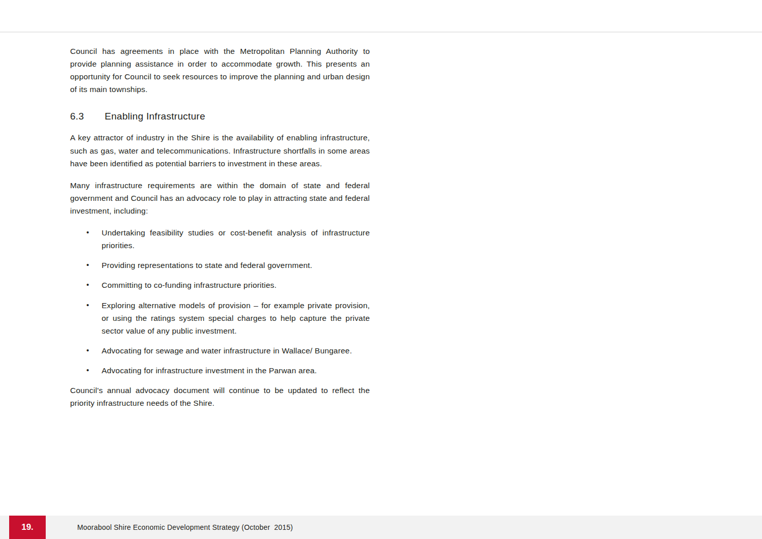Council has agreements in place with the Metropolitan Planning Authority to provide planning assistance in order to accommodate growth. This presents an opportunity for Council to seek resources to improve the planning and urban design of its main townships.
6.3 Enabling Infrastructure
A key attractor of industry in the Shire is the availability of enabling infrastructure, such as gas, water and telecommunications. Infrastructure shortfalls in some areas have been identified as potential barriers to investment in these areas.
Many infrastructure requirements are within the domain of state and federal government and Council has an advocacy role to play in attracting state and federal investment, including:
Undertaking feasibility studies or cost-benefit analysis of infrastructure priorities.
Providing representations to state and federal government.
Committing to co-funding infrastructure priorities.
Exploring alternative models of provision – for example private provision, or using the ratings system special charges to help capture the private sector value of any public investment.
Advocating for sewage and water infrastructure in Wallace/ Bungaree.
Advocating for infrastructure investment in the Parwan area.
Council’s annual advocacy document will continue to be updated to reflect the priority infrastructure needs of the Shire.
19.
Moorabool Shire Economic Development Strategy (October 2015)